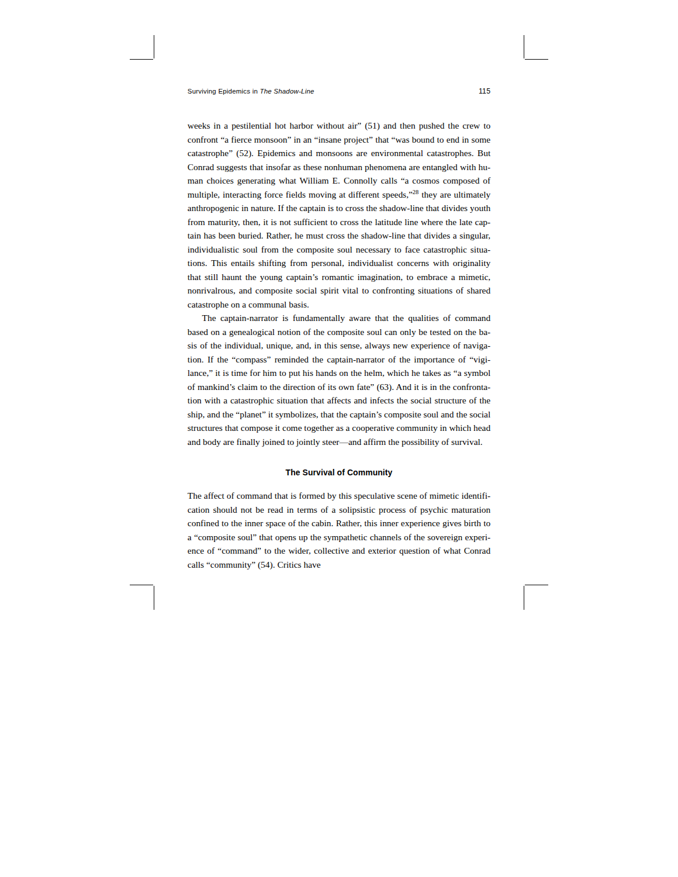Surviving Epidemics in The Shadow-Line 115
weeks in a pestilential hot harbor without air” (51) and then pushed the crew to confront “a fierce monsoon” in an “insane project” that “was bound to end in some catastrophe” (52). Epidemics and monsoons are environmental catastrophes. But Conrad suggests that insofar as these nonhuman phenomena are entangled with human choices generating what William E. Connolly calls “a cosmos composed of multiple, interacting force fields moving at different speeds,”28 they are ultimately anthropogenic in nature. If the captain is to cross the shadow-line that divides youth from maturity, then, it is not sufficient to cross the latitude line where the late captain has been buried. Rather, he must cross the shadow-line that divides a singular, individualistic soul from the composite soul necessary to face catastrophic situations. This entails shifting from personal, individualist concerns with originality that still haunt the young captain’s romantic imagination, to embrace a mimetic, nonrivalrous, and composite social spirit vital to confronting situations of shared catastrophe on a communal basis.
The captain-narrator is fundamentally aware that the qualities of command based on a genealogical notion of the composite soul can only be tested on the basis of the individual, unique, and, in this sense, always new experience of navigation. If the “compass” reminded the captain-narrator of the importance of “vigilance,” it is time for him to put his hands on the helm, which he takes as “a symbol of mankind’s claim to the direction of its own fate” (63). And it is in the confrontation with a catastrophic situation that affects and infects the social structure of the ship, and the “planet” it symbolizes, that the captain’s composite soul and the social structures that compose it come together as a cooperative community in which head and body are finally joined to jointly steer—and affirm the possibility of survival.
The Survival of Community
The affect of command that is formed by this speculative scene of mimetic identification should not be read in terms of a solipsistic process of psychic maturation confined to the inner space of the cabin. Rather, this inner experience gives birth to a “composite soul” that opens up the sympathetic channels of the sovereign experience of “command” to the wider, collective and exterior question of what Conrad calls “community” (54). Critics have